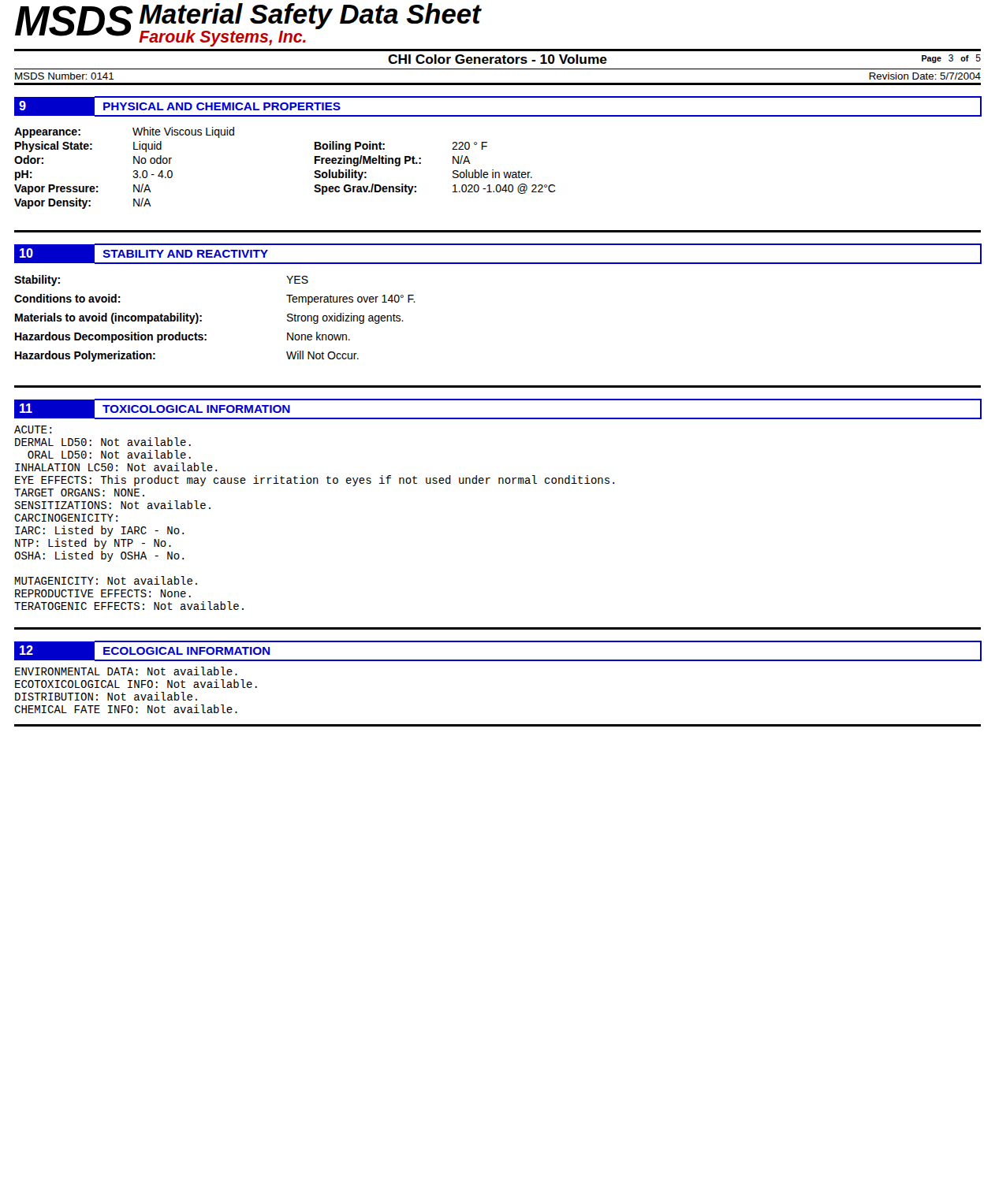MSDS
Material Safety Data Sheet
Farouk Systems, Inc.
CHI Color Generators - 10 Volume
Page 3 of 5
MSDS Number: 0141 Revision Date: 5/7/2004
9
PHYSICAL AND CHEMICAL PROPERTIES
| Appearance: | White Viscous Liquid | | |
| Physical State: | Liquid | Boiling Point: | 220 ° F |
| Odor: | No odor | Freezing/Melting Pt.: | N/A |
| pH: | 3.0 - 4.0 | Solubility: | Soluble in water. |
| Vapor Pressure: | N/A | Spec Grav./Density: | 1.020 -1.040 @ 22°C |
| Vapor Density: | N/A | | |
10
STABILITY AND REACTIVITY
| Stability: | YES |
| Conditions to avoid: | Temperatures over 140° F. |
| Materials to avoid (incompatability): | Strong oxidizing agents. |
| Hazardous Decomposition products: | None known. |
| Hazardous Polymerization: | Will Not Occur. |
11
TOXICOLOGICAL INFORMATION
ACUTE:
DERMAL LD50: Not available.
  ORAL LD50: Not available.
INHALATION LC50: Not available.
EYE EFFECTS: This product may cause irritation to eyes if not used under normal conditions.
TARGET ORGANS: NONE.
SENSITIZATIONS: Not available.
CARCINOGENICITY:
IARC: Listed by IARC - No.
NTP: Listed by NTP - No.
OSHA: Listed by OSHA - No.

MUTAGENICITY: Not available.
REPRODUCTIVE EFFECTS: None.
TERATOGENIC EFFECTS: Not available.
12
ECOLOGICAL INFORMATION
ENVIRONMENTAL DATA: Not available.
ECOTOXICOLOGICAL INFO: Not available.
DISTRIBUTION: Not available.
CHEMICAL FATE INFO: Not available.